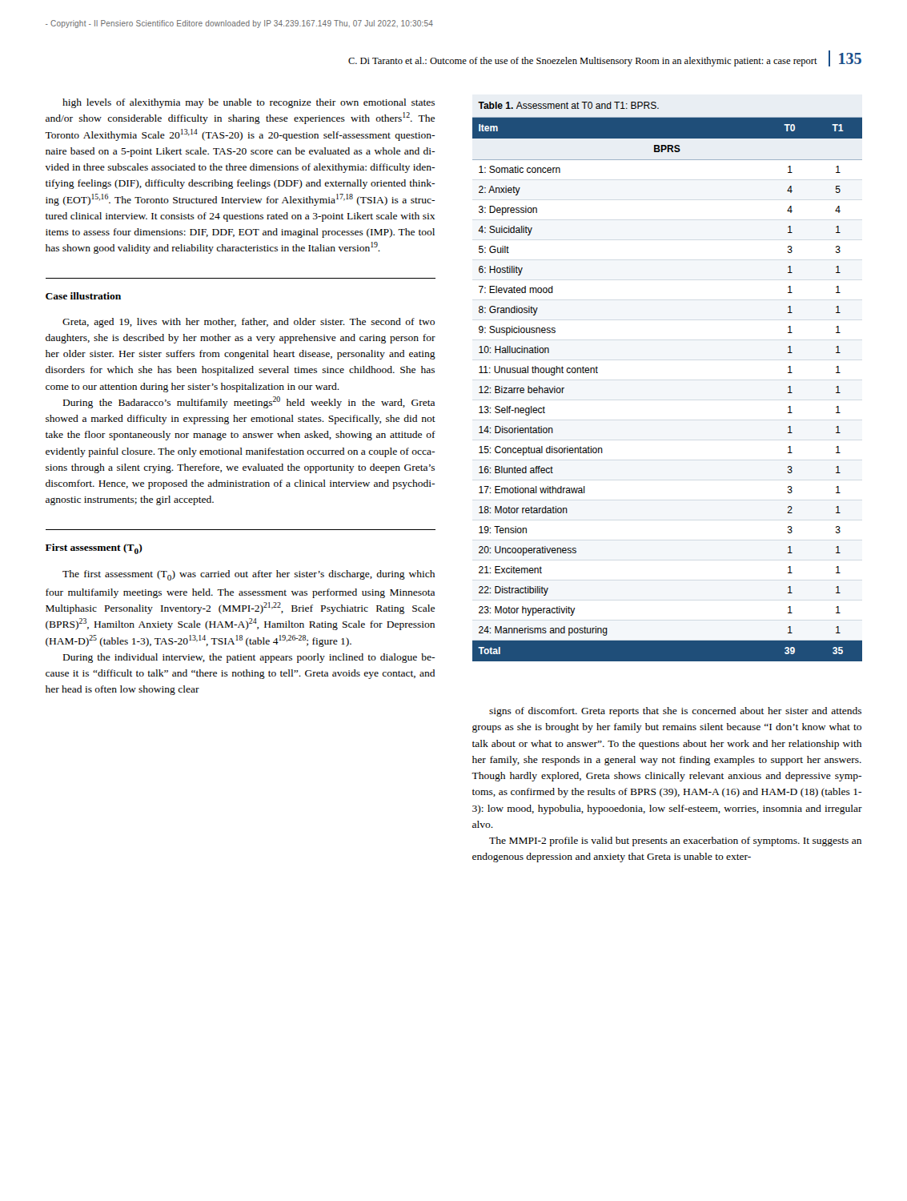- Copyright - Il Pensiero Scientifico Editore downloaded by IP 34.239.167.149 Thu, 07 Jul 2022, 10:30:54
C. Di Taranto et al.: Outcome of the use of the Snoezelen Multisensory Room in an alexithymic patient: a case report
135
high levels of alexithymia may be unable to recognize their own emotional states and/or show considerable difficulty in sharing these experiences with others12. The Toronto Alexithymia Scale 2013,14 (TAS-20) is a 20-question self-assessment questionnaire based on a 5-point Likert scale. TAS-20 score can be evaluated as a whole and divided in three subscales associated to the three dimensions of alexithymia: difficulty identifying feelings (DIF), difficulty describing feelings (DDF) and externally oriented thinking (EOT)15,16. The Toronto Structured Interview for Alexithymia17,18 (TSIA) is a structured clinical interview. It consists of 24 questions rated on a 3-point Likert scale with six items to assess four dimensions: DIF, DDF, EOT and imaginal processes (IMP). The tool has shown good validity and reliability characteristics in the Italian version19.
Case illustration
Greta, aged 19, lives with her mother, father, and older sister. The second of two daughters, she is described by her mother as a very apprehensive and caring person for her older sister. Her sister suffers from congenital heart disease, personality and eating disorders for which she has been hospitalized several times since childhood. She has come to our attention during her sister’s hospitalization in our ward.
During the Badaracco’s multifamily meetings20 held weekly in the ward, Greta showed a marked difficulty in expressing her emotional states. Specifically, she did not take the floor spontaneously nor manage to answer when asked, showing an attitude of evidently painful closure. The only emotional manifestation occurred on a couple of occasions through a silent crying. Therefore, we evaluated the opportunity to deepen Greta’s discomfort. Hence, we proposed the administration of a clinical interview and psychodiagnostic instruments; the girl accepted.
First assessment (T0)
The first assessment (T0) was carried out after her sister’s discharge, during which four multifamily meetings were held. The assessment was performed using Minnesota Multiphasic Personality Inventory-2 (MMPI-2)21,22, Brief Psychiatric Rating Scale (BPRS)23, Hamilton Anxiety Scale (HAM-A)24, Hamilton Rating Scale for Depression (HAM-D)25 (tables 1-3), TAS-2013,14, TSIA18 (table 419,26-28; figure 1).
During the individual interview, the patient appears poorly inclined to dialogue because it is “difficult to talk” and “there is nothing to tell”. Greta avoids eye contact, and her head is often low showing clear
Table 1. Assessment at T0 and T1: BPRS.
| BPRS |
| --- |
| Item | T0 | T1 |
| 1: Somatic concern | 1 | 1 |
| 2: Anxiety | 4 | 5 |
| 3: Depression | 4 | 4 |
| 4: Suicidality | 1 | 1 |
| 5: Guilt | 3 | 3 |
| 6: Hostility | 1 | 1 |
| 7: Elevated mood | 1 | 1 |
| 8: Grandiosity | 1 | 1 |
| 9: Suspiciousness | 1 | 1 |
| 10: Hallucination | 1 | 1 |
| 11: Unusual thought content | 1 | 1 |
| 12: Bizarre behavior | 1 | 1 |
| 13: Self-neglect | 1 | 1 |
| 14: Disorientation | 1 | 1 |
| 15: Conceptual disorientation | 1 | 1 |
| 16: Blunted affect | 3 | 1 |
| 17: Emotional withdrawal | 3 | 1 |
| 18: Motor retardation | 2 | 1 |
| 19: Tension | 3 | 3 |
| 20: Uncooperativeness | 1 | 1 |
| 21: Excitement | 1 | 1 |
| 22: Distractibility | 1 | 1 |
| 23: Motor hyperactivity | 1 | 1 |
| 24: Mannerisms and posturing | 1 | 1 |
| Total | 39 | 35 |
signs of discomfort. Greta reports that she is concerned about her sister and attends groups as she is brought by her family but remains silent because “I don’t know what to talk about or what to answer”. To the questions about her work and her relationship with her family, she responds in a general way not finding examples to support her answers. Though hardly explored, Greta shows clinically relevant anxious and depressive symptoms, as confirmed by the results of BPRS (39), HAM-A (16) and HAM-D (18) (tables 1-3): low mood, hypobulia, hypooedonia, low self-esteem, worries, insomnia and irregular alvo.
The MMPI-2 profile is valid but presents an exacerbation of symptoms. It suggests an endogenous depression and anxiety that Greta is unable to exter-